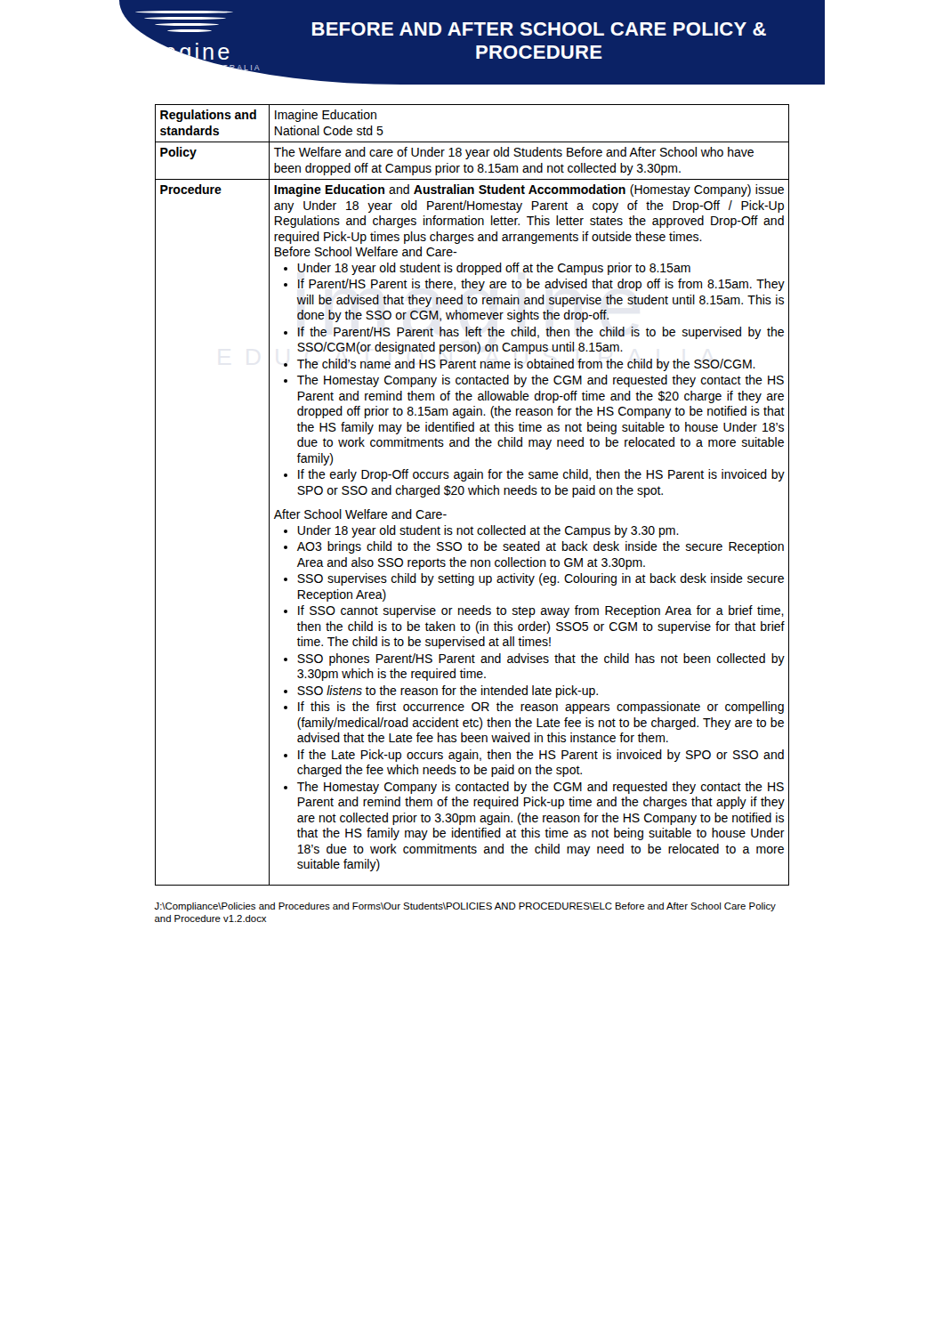imagine
EDUCATION AUSTRALIA
BEFORE AND AFTER SCHOOL CARE POLICY & PROCEDURE
imagine
EDUCATION AUSTRALIA
| Regulations and standards | Imagine Education National Code std 5 |
| Policy | The Welfare and care of Under 18 year old Students Before and After School who have been dropped off at Campus prior to 8.15am and not collected by 3.30pm. |
| Procedure | Imagine Education and Australian Student Accommodation (Homestay Company) issue any Under 18 year old Parent/Homestay Parent a copy of the Drop-Off / Pick-Up Regulations and charges information letter. This letter states the approved Drop-Off and required Pick-Up times plus charges and arrangements if outside these times. Before School Welfare and Care- Under 18 year old student is dropped off at the Campus prior to 8.15am If Parent/HS Parent is there, they are to be advised that drop off is from 8.15am. They will be advised that they need to remain and supervise the student until 8.15am. This is done by the SSO or CGM, whomever sights the drop-off. If the Parent/HS Parent has left the child, then the child is to be supervised by the SSO/CGM(or designated person) on Campus until 8.15am. The child’s name and HS Parent name is obtained from the child by the SSO/CGM. The Homestay Company is contacted by the CGM and requested they contact the HS Parent and remind them of the allowable drop-off time and the $20 charge if they are dropped off prior to 8.15am again. (the reason for the HS Company to be notified is that the HS family may be identified at this time as not being suitable to house Under 18’s due to work commitments and the child may need to be relocated to a more suitable family) If the early Drop-Off occurs again for the same child, then the HS Parent is invoiced by SPO or SSO and charged $20 which needs to be paid on the spot. After School Welfare and Care- Under 18 year old student is not collected at the Campus by 3.30 pm. AO3 brings child to the SSO to be seated at back desk inside the secure Reception Area and also SSO reports the non collection to GM at 3.30pm. SSO supervises child by setting up activity (eg. Colouring in at back desk inside secure Reception Area) If SSO cannot supervise or needs to step away from Reception Area for a brief time, then the child is to be taken to (in this order) SSO5 or CGM to supervise for that brief time. The child is to be supervised at all times! SSO phones Parent/HS Parent and advises that the child has not been collected by 3.30pm which is the required time. SSO listens to the reason for the intended late pick-up. If this is the first occurrence OR the reason appears compassionate or compelling (family/medical/road accident etc) then the Late fee is not to be charged. They are to be advised that the Late fee has been waived in this instance for them. If the Late Pick-up occurs again, then the HS Parent is invoiced by SPO or SSO and charged the fee which needs to be paid on the spot. The Homestay Company is contacted by the CGM and requested they contact the HS Parent and remind them of the required Pick-up time and the charges that apply if they are not collected prior to 3.30pm again. (the reason for the HS Company to be notified is that the HS family may be identified at this time as not being suitable to house Under 18’s due to work commitments and the child may need to be relocated to a more suitable family) |
J:\Compliance\Policies and Procedures and Forms\Our Students\POLICIES AND PROCEDURES\ELC Before and After School Care Policy and Procedure v1.2.docx